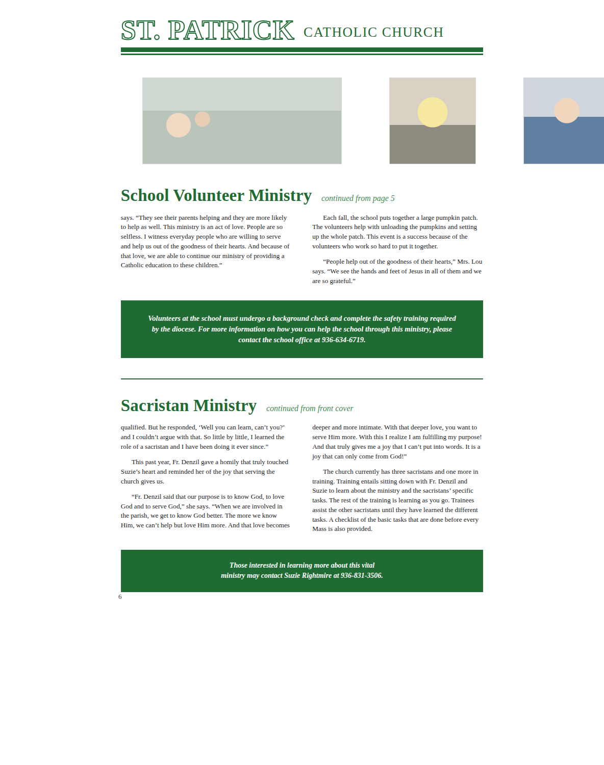St. Patrick
Catholic Church
School Volunteer Ministry continued from page 5
says. “They see their parents helping and they are more likely to help as well. This ministry is an act of love. People are so selfless. I witness everyday people who are willing to serve and help us out of the goodness of their hearts. And because of that love, we are able to continue our ministry of providing a Catholic education to these children.”
Each fall, the school puts together a large pumpkin patch. The volunteers help with unloading the pumpkins and setting up the whole patch. This event is a success because of the volunteers who work so hard to put it together.
“People help out of the goodness of their hearts,” Mrs. Lou says. “We see the hands and feet of Jesus in all of them and we are so grateful.”
Volunteers at the school must undergo a background check and complete the safety training required by the diocese. For more information on how you can help the school through this ministry, please contact the school office at 936-634-6719.
Sacristan Ministry continued from front cover
qualified. But he responded, ‘Well you can learn, can’t you?’ and I couldn’t argue with that. So little by little, I learned the role of a sacristan and I have been doing it ever since.”
This past year, Fr. Denzil gave a homily that truly touched Suzie’s heart and reminded her of the joy that serving the church gives us.
“Fr. Denzil said that our purpose is to know God, to love God and to serve God,” she says. “When we are involved in the parish, we get to know God better. The more we know Him, we can’t help but love Him more. And that love becomes deeper and more intimate. With that deeper love, you want to serve Him more. With this I realize I am fulfilling my purpose! And that truly gives me a joy that I can’t put into words. It is a joy that can only come from God!”
The church currently has three sacristans and one more in training. Training entails sitting down with Fr. Denzil and Suzie to learn about the ministry and the sacristans’ specific tasks. The rest of the training is learning as you go. Trainees assist the other sacristans until they have learned the different tasks. A checklist of the basic tasks that are done before every Mass is also provided.
Those interested in learning more about this vital
ministry may contact Suzie Rightmire at 936-831-3506.
6